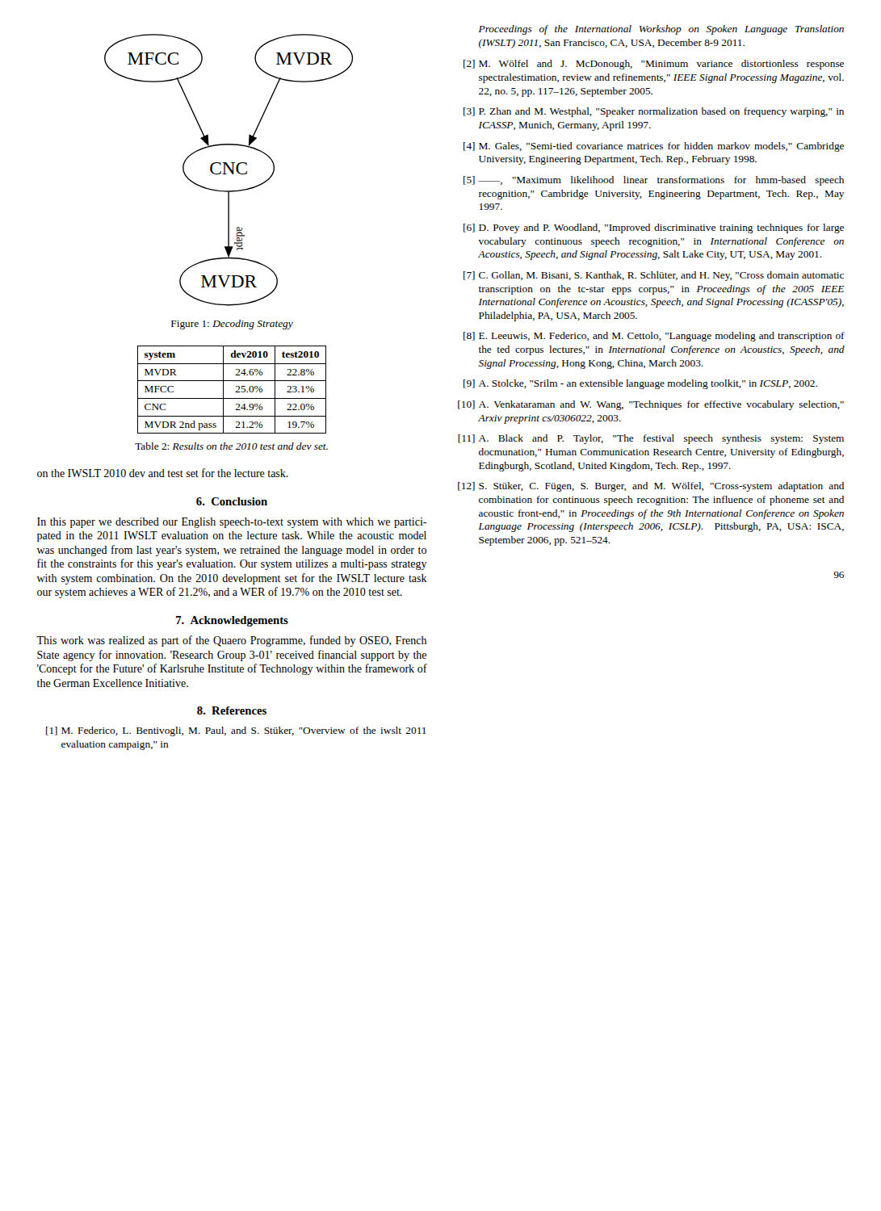MFCC MVDR CNC MVDR adapt
Figure 1: Decoding Strategy
| system | dev2010 | test2010 |
| --- | --- | --- |
| MVDR | 24.6% | 22.8% |
| MFCC | 25.0% | 23.1% |
| CNC | 24.9% | 22.0% |
| MVDR 2nd pass | 21.2% | 19.7% |
Table 2: Results on the 2010 test and dev set.
on the IWSLT 2010 dev and test set for the lecture task.
6. Conclusion
In this paper we described our English speech-to-text system with which we participated in the 2011 IWSLT evaluation on the lecture task. While the acoustic model was unchanged from last year's system, we retrained the language model in order to fit the constraints for this year's evaluation. Our system utilizes a multi-pass strategy with system combination. On the 2010 development set for the IWSLT lecture task our system achieves a WER of 21.2%, and a WER of 19.7% on the 2010 test set.
7. Acknowledgements
This work was realized as part of the Quaero Programme, funded by OSEO, French State agency for innovation. 'Research Group 3-01' received financial support by the 'Concept for the Future' of Karlsruhe Institute of Technology within the framework of the German Excellence Initiative.
8. References
[1] M. Federico, L. Bentivogli, M. Paul, and S. Stüker, "Overview of the iwslt 2011 evaluation campaign," in
Proceedings of the International Workshop on Spoken Language Translation (IWSLT) 2011, San Francisco, CA, USA, December 8-9 2011.
[2] M. Wölfel and J. McDonough, "Minimum variance distortionless response spectralestimation, review and refinements," IEEE Signal Processing Magazine, vol. 22, no. 5, pp. 117–126, September 2005.
[3] P. Zhan and M. Westphal, "Speaker normalization based on frequency warping," in ICASSP, Munich, Germany, April 1997.
[4] M. Gales, "Semi-tied covariance matrices for hidden markov models," Cambridge University, Engineering Department, Tech. Rep., February 1998.
[5]——, "Maximum likelihood linear transformations for hmm-based speech recognition," Cambridge University, Engineering Department, Tech. Rep., May 1997.
[6] D. Povey and P. Woodland, "Improved discriminative training techniques for large vocabulary continuous speech recognition," in International Conference on Acoustics, Speech, and Signal Processing, Salt Lake City, UT, USA, May 2001.
[7] C. Gollan, M. Bisani, S. Kanthak, R. Schlüter, and H. Ney, "Cross domain automatic transcription on the tc-star epps corpus," in Proceedings of the 2005 IEEE International Conference on Acoustics, Speech, and Signal Processing (ICASSP'05), Philadelphia, PA, USA, March 2005.
[8] E. Leeuwis, M. Federico, and M. Cettolo, "Language modeling and transcription of the ted corpus lectures," in International Conference on Acoustics, Speech, and Signal Processing, Hong Kong, China, March 2003.
[9] A. Stolcke, "Srilm - an extensible language modeling toolkit," in ICSLP, 2002.
[10] A. Venkataraman and W. Wang, "Techniques for effective vocabulary selection," Arxiv preprint cs/0306022, 2003.
[11] A. Black and P. Taylor, "The festival speech synthesis system: System docmunation," Human Communication Research Centre, University of Edingburgh, Edingburgh, Scotland, United Kingdom, Tech. Rep., 1997.
[12] S. Stüker, C. Fügen, S. Burger, and M. Wölfel, "Cross-system adaptation and combination for continuous speech recognition: The influence of phoneme set and acoustic front-end," in Proceedings of the 9th International Conference on Spoken Language Processing (Interspeech 2006, ICSLP). Pittsburgh, PA, USA: ISCA, September 2006, pp. 521–524.
96